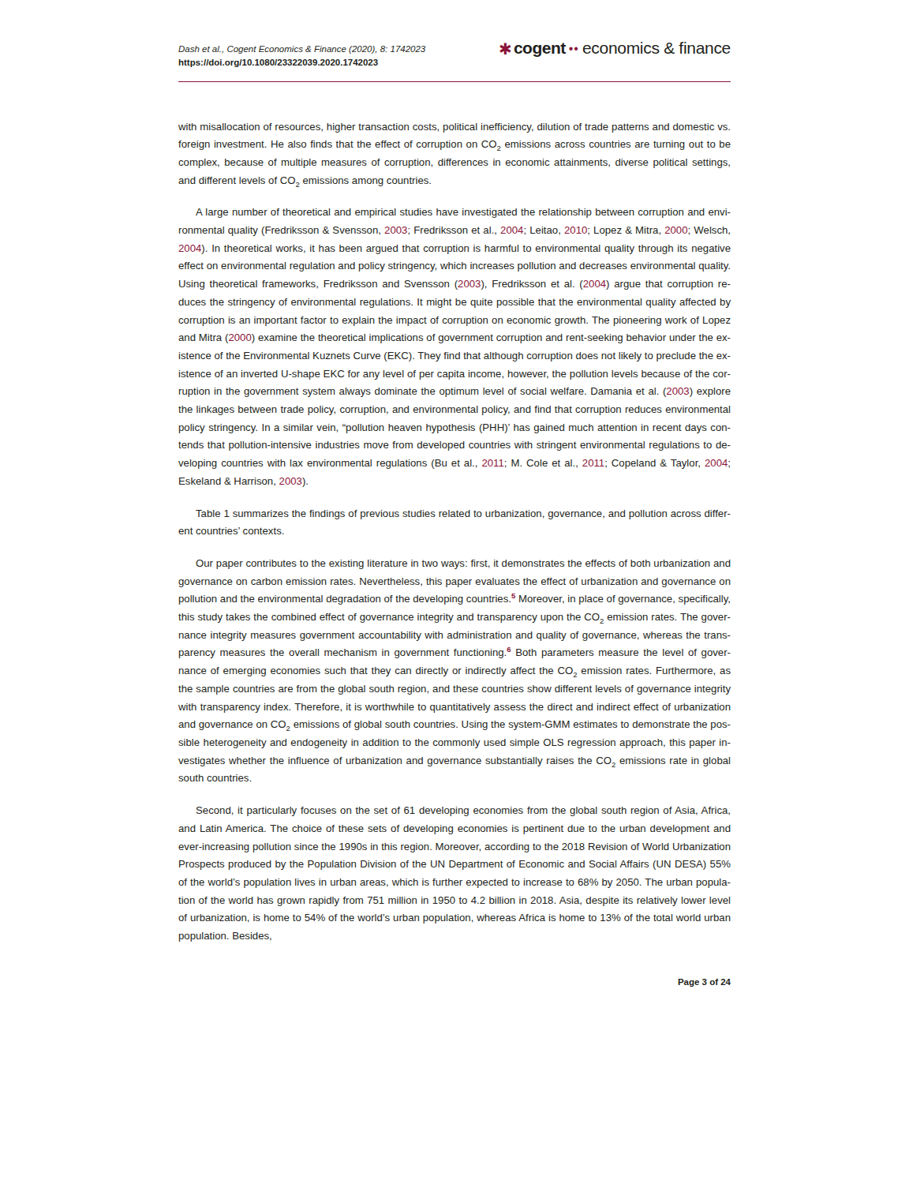Dash et al., Cogent Economics & Finance (2020), 8: 1742023
https://doi.org/10.1080/23322039.2020.1742023
✱cogent••economics & finance
with misallocation of resources, higher transaction costs, political inefficiency, dilution of trade patterns and domestic vs. foreign investment. He also finds that the effect of corruption on CO2 emissions across countries are turning out to be complex, because of multiple measures of corruption, differences in economic attainments, diverse political settings, and different levels of CO2 emissions among countries.
A large number of theoretical and empirical studies have investigated the relationship between corruption and environmental quality (Fredriksson & Svensson, 2003; Fredriksson et al., 2004; Leitao, 2010; Lopez & Mitra, 2000; Welsch, 2004). In theoretical works, it has been argued that corruption is harmful to environmental quality through its negative effect on environmental regulation and policy stringency, which increases pollution and decreases environmental quality. Using theoretical frameworks, Fredriksson and Svensson (2003), Fredriksson et al. (2004) argue that corruption reduces the stringency of environmental regulations. It might be quite possible that the environmental quality affected by corruption is an important factor to explain the impact of corruption on economic growth. The pioneering work of Lopez and Mitra (2000) examine the theoretical implications of government corruption and rent-seeking behavior under the existence of the Environmental Kuznets Curve (EKC). They find that although corruption does not likely to preclude the existence of an inverted U-shape EKC for any level of per capita income, however, the pollution levels because of the corruption in the government system always dominate the optimum level of social welfare. Damania et al. (2003) explore the linkages between trade policy, corruption, and environmental policy, and find that corruption reduces environmental policy stringency. In a similar vein, “pollution heaven hypothesis (PHH)’ has gained much attention in recent days contends that pollution-intensive industries move from developed countries with stringent environmental regulations to developing countries with lax environmental regulations (Bu et al., 2011; M. Cole et al., 2011; Copeland & Taylor, 2004; Eskeland & Harrison, 2003).
Table 1 summarizes the findings of previous studies related to urbanization, governance, and pollution across different countries’ contexts.
Our paper contributes to the existing literature in two ways: first, it demonstrates the effects of both urbanization and governance on carbon emission rates. Nevertheless, this paper evaluates the effect of urbanization and governance on pollution and the environmental degradation of the developing countries.5 Moreover, in place of governance, specifically, this study takes the combined effect of governance integrity and transparency upon the CO2 emission rates. The governance integrity measures government accountability with administration and quality of governance, whereas the transparency measures the overall mechanism in government functioning.6 Both parameters measure the level of governance of emerging economies such that they can directly or indirectly affect the CO2 emission rates. Furthermore, as the sample countries are from the global south region, and these countries show different levels of governance integrity with transparency index. Therefore, it is worthwhile to quantitatively assess the direct and indirect effect of urbanization and governance on CO2 emissions of global south countries. Using the system-GMM estimates to demonstrate the possible heterogeneity and endogeneity in addition to the commonly used simple OLS regression approach, this paper investigates whether the influence of urbanization and governance substantially raises the CO2 emissions rate in global south countries.
Second, it particularly focuses on the set of 61 developing economies from the global south region of Asia, Africa, and Latin America. The choice of these sets of developing economies is pertinent due to the urban development and ever-increasing pollution since the 1990s in this region. Moreover, according to the 2018 Revision of World Urbanization Prospects produced by the Population Division of the UN Department of Economic and Social Affairs (UN DESA) 55% of the world’s population lives in urban areas, which is further expected to increase to 68% by 2050. The urban population of the world has grown rapidly from 751 million in 1950 to 4.2 billion in 2018. Asia, despite its relatively lower level of urbanization, is home to 54% of the world’s urban population, whereas Africa is home to 13% of the total world urban population. Besides,
Page 3 of 24